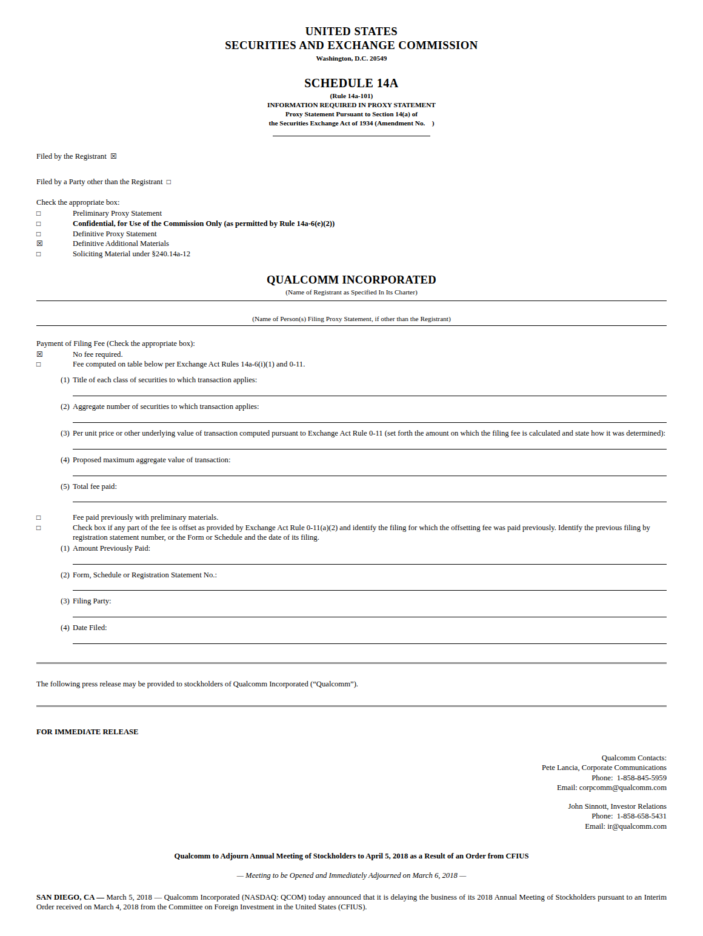UNITED STATES
SECURITIES AND EXCHANGE COMMISSION
Washington, D.C. 20549
SCHEDULE 14A
(Rule 14a-101)
INFORMATION REQUIRED IN PROXY STATEMENT
Proxy Statement Pursuant to Section 14(a) of
the Securities Exchange Act of 1934 (Amendment No. )
Filed by the Registrant ☒
Filed by a Party other than the Registrant □
Check the appropriate box:
□
Preliminary Proxy Statement
□
Confidential, for Use of the Commission Only (as permitted by Rule 14a-6(e)(2))
□
Definitive Proxy Statement
☒
Definitive Additional Materials
□
Soliciting Material under §240.14a-12
QUALCOMM INCORPORATED
(Name of Registrant as Specified In Its Charter)
(Name of Person(s) Filing Proxy Statement, if other than the Registrant)
Payment of Filing Fee (Check the appropriate box):
☒
No fee required.
□
Fee computed on table below per Exchange Act Rules 14a-6(i)(1) and 0-11.
(1)
Title of each class of securities to which transaction applies:
(2)
Aggregate number of securities to which transaction applies:
(3)
Per unit price or other underlying value of transaction computed pursuant to Exchange Act Rule 0-11 (set forth the amount on which the filing fee is calculated and state how it was determined):
(4)
Proposed maximum aggregate value of transaction:
(5)
Total fee paid:
□
Fee paid previously with preliminary materials.
□
Check box if any part of the fee is offset as provided by Exchange Act Rule 0-11(a)(2) and identify the filing for which the offsetting fee was paid previously. Identify the previous filing by registration statement number, or the Form or Schedule and the date of its filing.
(1)
Amount Previously Paid:
(2)
Form, Schedule or Registration Statement No.:
(3)
Filing Party:
(4)
Date Filed:
The following press release may be provided to stockholders of Qualcomm Incorporated (“Qualcomm”).
FOR IMMEDIATE RELEASE
Qualcomm Contacts:
Pete Lancia, Corporate Communications
Phone: 1-858-845-5959
Email: corpcomm@qualcomm.com
John Sinnott, Investor Relations
Phone: 1-858-658-5431
Email: ir@qualcomm.com
Qualcomm to Adjourn Annual Meeting of Stockholders to April 5, 2018 as a Result of an Order from CFIUS
— Meeting to be Opened and Immediately Adjourned on March 6, 2018 —
SAN DIEGO, CA — March 5, 2018 — Qualcomm Incorporated (NASDAQ: QCOM) today announced that it is delaying the business of its 2018 Annual Meeting of Stockholders pursuant to an Interim Order received on March 4, 2018 from the Committee on Foreign Investment in the United States (CFIUS).